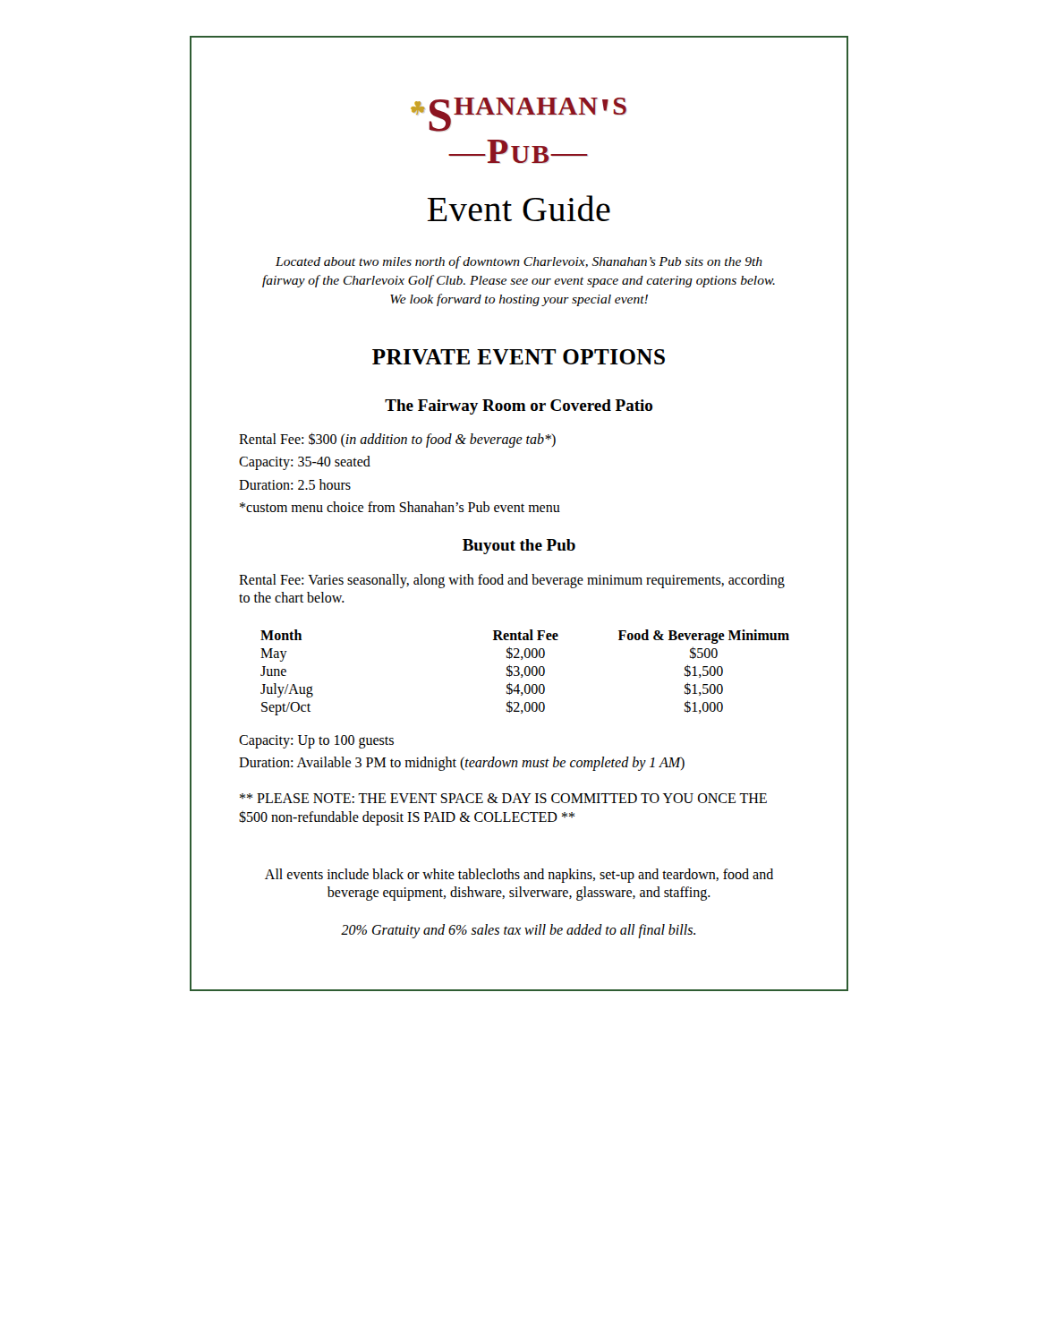☘SHANAHAN'S
—PUB—
Event Guide
Located about two miles north of downtown Charlevoix, Shanahan’s Pub sits on the 9th fairway of the Charlevoix Golf Club. Please see our event space and catering options below. We look forward to hosting your special event!
PRIVATE EVENT OPTIONS
The Fairway Room or Covered Patio
Rental Fee: $300 (in addition to food & beverage tab*)
Capacity: 35-40 seated
Duration: 2.5 hours
*custom menu choice from Shanahan’s Pub event menu
Buyout the Pub
Rental Fee: Varies seasonally, along with food and beverage minimum requirements, according to the chart below.
| Month | Rental Fee | Food & Beverage Minimum |
| --- | --- | --- |
| May | $2,000 | $500 |
| June | $3,000 | $1,500 |
| July/Aug | $4,000 | $1,500 |
| Sept/Oct | $2,000 | $1,000 |
Capacity: Up to 100 guests
Duration: Available 3 PM to midnight (teardown must be completed by 1 AM)
** PLEASE NOTE: THE EVENT SPACE & DAY IS COMMITTED TO YOU ONCE THE $500 non-refundable deposit IS PAID & COLLECTED **
All events include black or white tablecloths and napkins, set-up and teardown, food and beverage equipment, dishware, silverware, glassware, and staffing.
20% Gratuity and 6% sales tax will be added to all final bills.